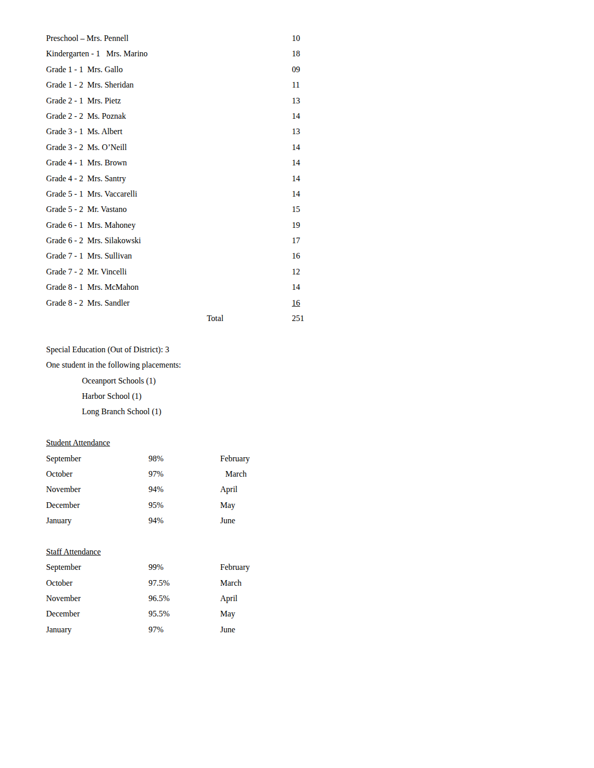| Preschool – Mrs. Pennell | 10 |
| Kindergarten - 1 Mrs. Marino | 18 |
| Grade 1 - 1 Mrs. Gallo | 09 |
| Grade 1 - 2 Mrs. Sheridan | 11 |
| Grade 2 - 1 Mrs. Pietz | 13 |
| Grade 2 - 2 Ms. Poznak | 14 |
| Grade 3 - 1 Ms. Albert | 13 |
| Grade 3 - 2 Ms. O’Neill | 14 |
| Grade 4 - 1 Mrs. Brown | 14 |
| Grade 4 - 2 Mrs. Santry | 14 |
| Grade 5 - 1 Mrs. Vaccarelli | 14 |
| Grade 5 - 2 Mr. Vastano | 15 |
| Grade 6 - 1 Mrs. Mahoney | 19 |
| Grade 6 - 2 Mrs. Silakowski | 17 |
| Grade 7 - 1 Mrs. Sullivan | 16 |
| Grade 7 - 2 Mr. Vincelli | 12 |
| Grade 8 - 1 Mrs. McMahon | 14 |
| Grade 8 - 2 Mrs. Sandler | 16 |
| Total | 251 |
Special Education (Out of District): 3
One student in the following placements:
Oceanport Schools (1)
Harbor School (1)
Long Branch School (1)
Student Attendance
| September | 98% | February |
| October | 97% | March |
| November | 94% | April |
| December | 95% | May |
| January | 94% | June |
Staff Attendance
| September | 99% | February |
| October | 97.5% | March |
| November | 96.5% | April |
| December | 95.5% | May |
| January | 97% | June |